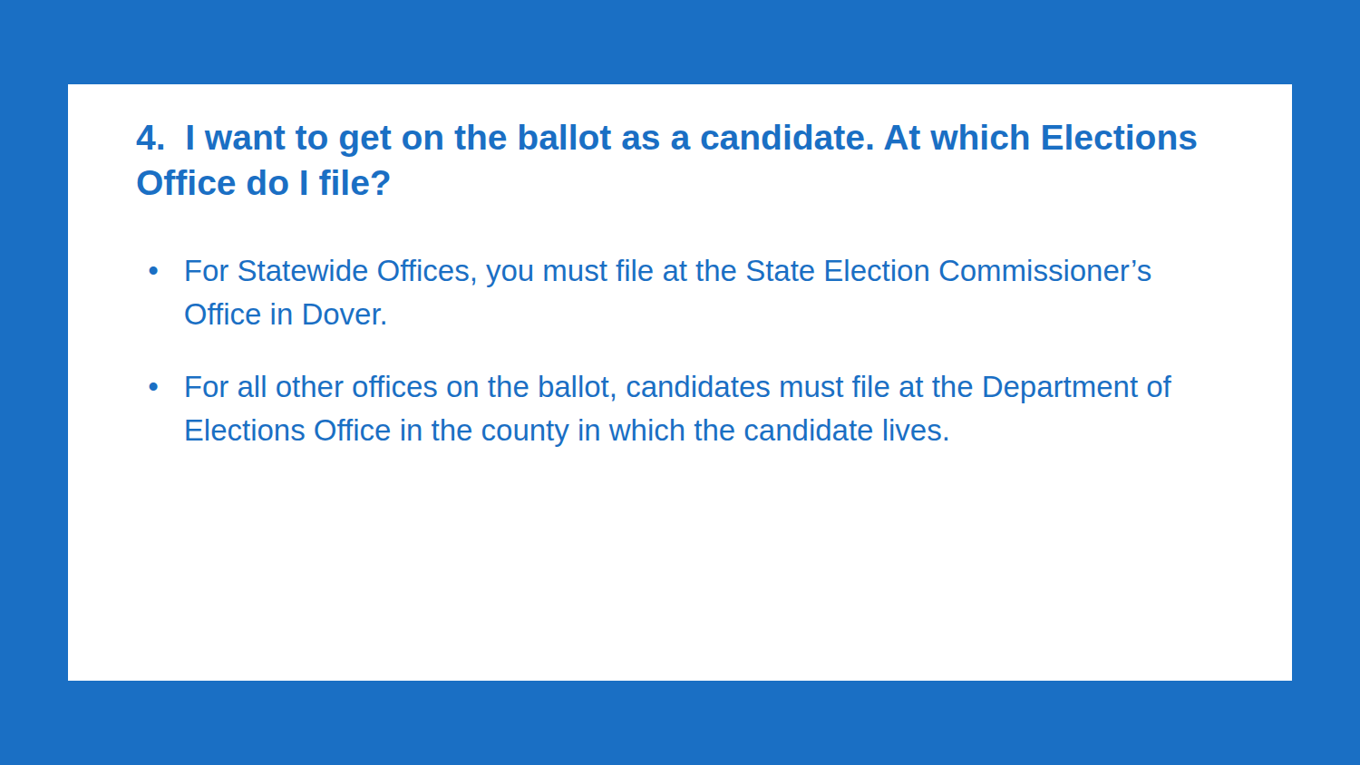4. I want to get on the ballot as a candidate. At which Elections Office do I file?
For Statewide Offices, you must file at the State Election Commissioner’s Office in Dover.
For all other offices on the ballot, candidates must file at the Department of Elections Office in the county in which the candidate lives.